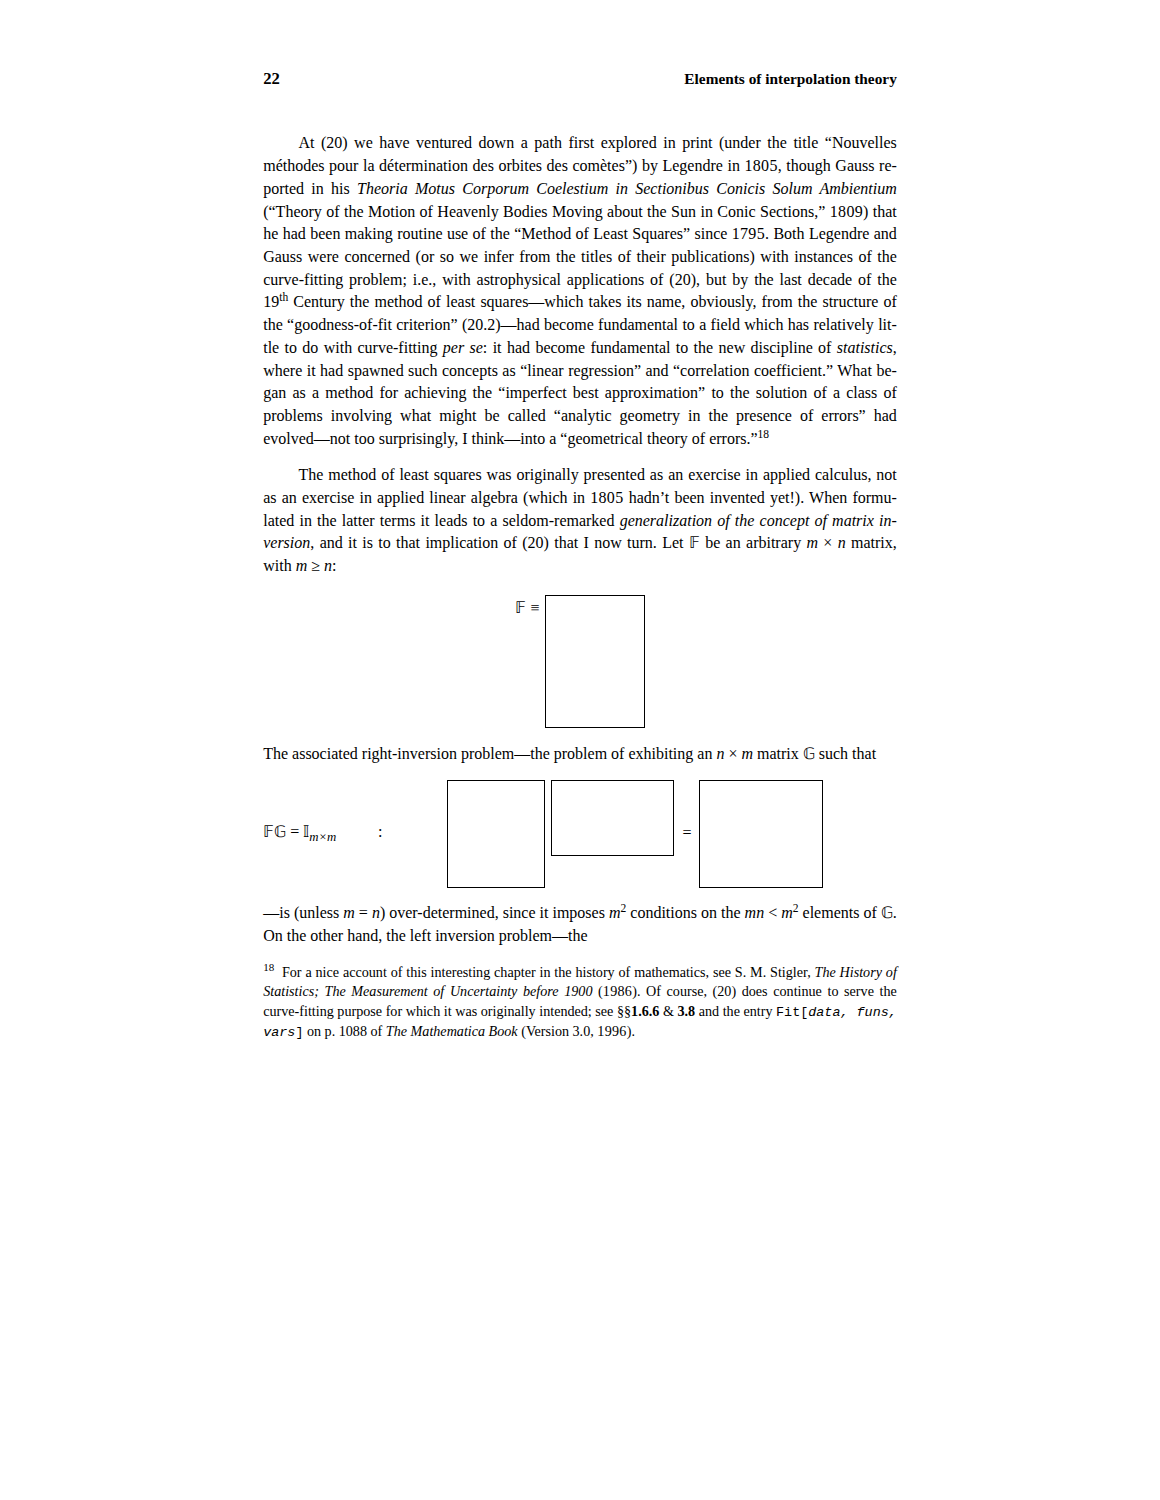22 Elements of interpolation theory
At (20) we have ventured down a path first explored in print (under the title “Nouvelles méthodes pour la détermination des orbites des comètes”) by Legendre in 1805, though Gauss reported in his Theoria Motus Corporum Coelestium in Sectionibus Conicis Solum Ambientium (“Theory of the Motion of Heavenly Bodies Moving about the Sun in Conic Sections,” 1809) that he had been making routine use of the “Method of Least Squares” since 1795. Both Legendre and Gauss were concerned (or so we infer from the titles of their publications) with instances of the curve-fitting problem; i.e., with astrophysical applications of (20), but by the last decade of the 19th Century the method of least squares—which takes its name, obviously, from the structure of the “goodness-of-fit criterion” (20.2)—had become fundamental to a field which has relatively little to do with curve-fitting per se: it had become fundamental to the new discipline of statistics, where it had spawned such concepts as “linear regression” and “correlation coefficient.” What began as a method for achieving the “imperfect best approximation” to the solution of a class of problems involving what might be called “analytic geometry in the presence of errors” had evolved—not too surprisingly, I think—into a “geometrical theory of errors.”18
The method of least squares was originally presented as an exercise in applied calculus, not as an exercise in applied linear algebra (which in 1805 hadn’t been invented yet!). When formulated in the latter terms it leads to a seldom-remarked generalization of the concept of matrix inversion, and it is to that implication of (20) that I now turn. Let 𝔽 be an arbitrary m × n matrix, with m ≥ n:
𝔽 ≡
The associated right-inversion problem—the problem of exhibiting an n × m matrix 𝔾 such that
𝔽𝔾 = 𝕀m×m:
=
—is (unless m = n) over-determined, since it imposes m2 conditions on the mn < m2 elements of 𝔾. On the other hand, the left inversion problem—the
18 For a nice account of this interesting chapter in the history of mathematics, see S. M. Stigler, The History of Statistics; The Measurement of Uncertainty before 1900 (1986). Of course, (20) does continue to serve the curve-fitting purpose for which it was originally intended; see §§1.6.6 & 3.8 and the entry Fit[data, funs, vars] on p. 1088 of The Mathematica Book (Version 3.0, 1996).